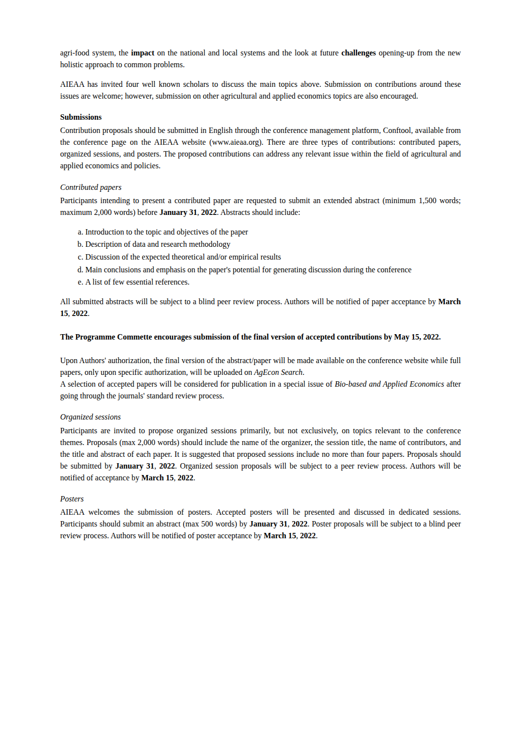agri-food system, the impact on the national and local systems and the look at future challenges opening-up from the new holistic approach to common problems.
AIEAA has invited four well known scholars to discuss the main topics above. Submission on contributions around these issues are welcome; however, submission on other agricultural and applied economics topics are also encouraged.
Submissions
Contribution proposals should be submitted in English through the conference management platform, Conftool, available from the conference page on the AIEAA website (www.aieaa.org). There are three types of contributions: contributed papers, organized sessions, and posters. The proposed contributions can address any relevant issue within the field of agricultural and applied economics and policies.
Contributed papers
Participants intending to present a contributed paper are requested to submit an extended abstract (minimum 1,500 words; maximum 2,000 words) before January 31, 2022. Abstracts should include:
Introduction to the topic and objectives of the paper
Description of data and research methodology
Discussion of the expected theoretical and/or empirical results
Main conclusions and emphasis on the paper's potential for generating discussion during the conference
A list of few essential references.
All submitted abstracts will be subject to a blind peer review process. Authors will be notified of paper acceptance by March 15, 2022.
The Programme Commette encourages submission of the final version of accepted contributions by May 15, 2022.
Upon Authors' authorization, the final version of the abstract/paper will be made available on the conference website while full papers, only upon specific authorization, will be uploaded on AgEcon Search.
A selection of accepted papers will be considered for publication in a special issue of Bio-based and Applied Economics after going through the journals' standard review process.
Organized sessions
Participants are invited to propose organized sessions primarily, but not exclusively, on topics relevant to the conference themes. Proposals (max 2,000 words) should include the name of the organizer, the session title, the name of contributors, and the title and abstract of each paper. It is suggested that proposed sessions include no more than four papers. Proposals should be submitted by January 31, 2022. Organized session proposals will be subject to a peer review process. Authors will be notified of acceptance by March 15, 2022.
Posters
AIEAA welcomes the submission of posters. Accepted posters will be presented and discussed in dedicated sessions. Participants should submit an abstract (max 500 words) by January 31, 2022. Poster proposals will be subject to a blind peer review process. Authors will be notified of poster acceptance by March 15, 2022.